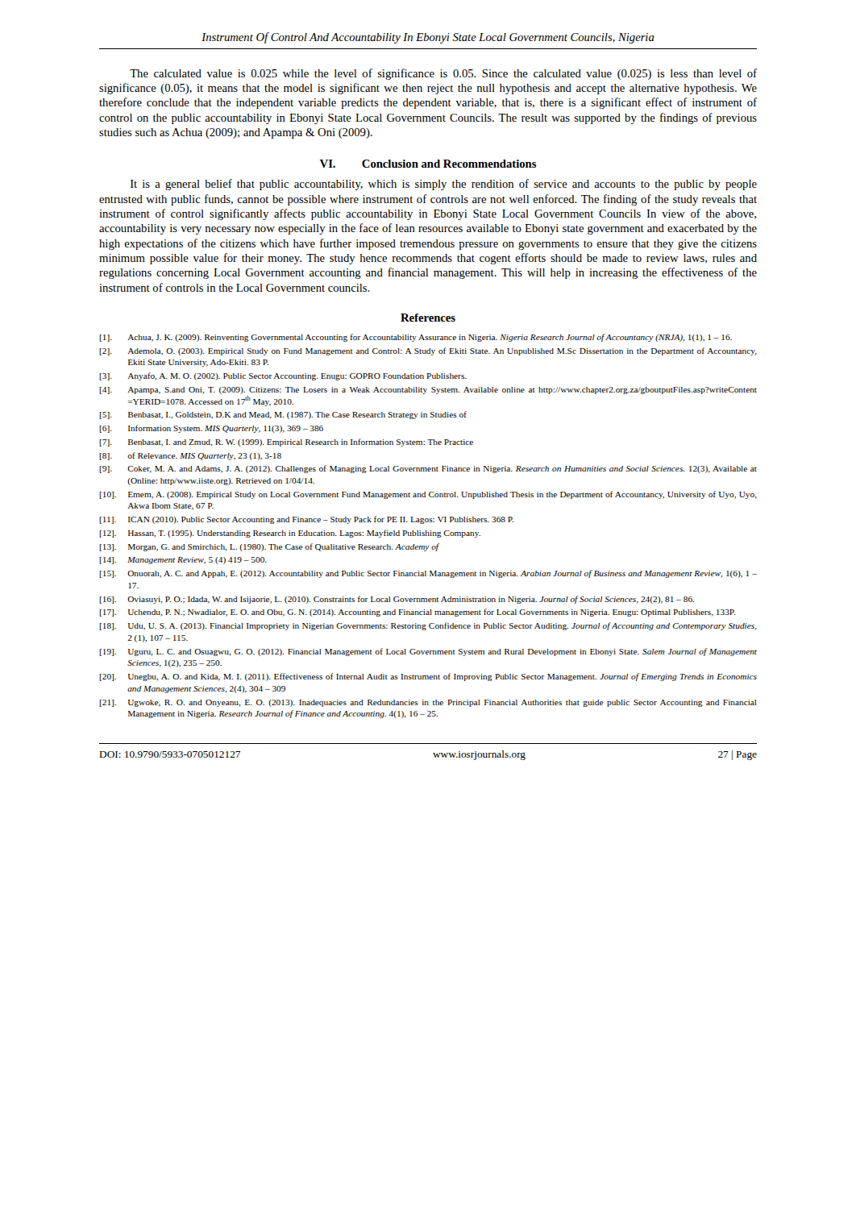Instrument Of Control And Accountability In Ebonyi State Local Government Councils, Nigeria
The calculated value is 0.025 while the level of significance is 0.05. Since the calculated value (0.025) is less than level of significance (0.05), it means that the model is significant we then reject the null hypothesis and accept the alternative hypothesis. We therefore conclude that the independent variable predicts the dependent variable, that is, there is a significant effect of instrument of control on the public accountability in Ebonyi State Local Government Councils. The result was supported by the findings of previous studies such as Achua (2009); and Apampa & Oni (2009).
VI. Conclusion and Recommendations
It is a general belief that public accountability, which is simply the rendition of service and accounts to the public by people entrusted with public funds, cannot be possible where instrument of controls are not well enforced. The finding of the study reveals that instrument of control significantly affects public accountability in Ebonyi State Local Government Councils In view of the above, accountability is very necessary now especially in the face of lean resources available to Ebonyi state government and exacerbated by the high expectations of the citizens which have further imposed tremendous pressure on governments to ensure that they give the citizens minimum possible value for their money. The study hence recommends that cogent efforts should be made to review laws, rules and regulations concerning Local Government accounting and financial management. This will help in increasing the effectiveness of the instrument of controls in the Local Government councils.
References
[1]. Achua, J. K. (2009). Reinventing Governmental Accounting for Accountability Assurance in Nigeria. Nigeria Research Journal of Accountancy (NRJA), 1(1), 1 – 16.
[2]. Ademola, O. (2003). Empirical Study on Fund Management and Control: A Study of Ekiti State. An Unpublished M.Sc Dissertation in the Department of Accountancy, Ekiti State University, Ado-Ekiti. 83 P.
[3]. Anyafo, A. M. O. (2002). Public Sector Accounting. Enugu: GOPRO Foundation Publishers.
[4]. Apampa, S.and Oni, T. (2009). Citizens: The Losers in a Weak Accountability System. Available online at http://www.chapter2.org.za/gboutputFiles.asp?writeContent =YERID=1078. Accessed on 17th May, 2010.
[5]. Benbasat, I., Goldstein, D.K and Mead, M. (1987). The Case Research Strategy in Studies of
[6]. Information System. MIS Quarterly, 11(3), 369 – 386
[7]. Benbasat, I. and Zmud, R. W. (1999). Empirical Research in Information System: The Practice
[8]. of Relevance. MIS Quarterly, 23 (1), 3-18
[9]. Coker, M. A. and Adams, J. A. (2012). Challenges of Managing Local Government Finance in Nigeria. Research on Humanities and Social Sciences. 12(3), Available at (Online: http/www.iiste.org). Retrieved on 1/04/14.
[10]. Emem, A. (2008). Empirical Study on Local Government Fund Management and Control. Unpublished Thesis in the Department of Accountancy, University of Uyo, Uyo, Akwa Ibom State, 67 P.
[11]. ICAN (2010). Public Sector Accounting and Finance – Study Pack for PE II. Lagos: VI Publishers. 368 P.
[12]. Hassan, T. (1995). Understanding Research in Education. Lagos: Mayfield Publishing Company.
[13]. Morgan, G. and Smirchich, L. (1980). The Case of Qualitative Research. Academy of
[14]. Management Review, 5 (4) 419 – 500.
[15]. Onuorah, A. C. and Appah, E. (2012). Accountability and Public Sector Financial Management in Nigeria. Arabian Journal of Business and Management Review, 1(6), 1 – 17.
[16]. Oviasuyi, P. O.; Idada, W. and Isijaorie, L. (2010). Constraints for Local Government Administration in Nigeria. Journal of Social Sciences, 24(2), 81 – 86.
[17]. Uchendu, P. N.; Nwadialor, E. O. and Obu, G. N. (2014). Accounting and Financial management for Local Governments in Nigeria. Enugu: Optimal Publishers, 133P.
[18]. Udu, U. S. A. (2013). Financial Impropriety in Nigerian Governments: Restoring Confidence in Public Sector Auditing. Journal of Accounting and Contemporary Studies, 2 (1), 107 – 115.
[19]. Uguru, L. C. and Osuagwu, G. O. (2012). Financial Management of Local Government System and Rural Development in Ebonyi State. Salem Journal of Management Sciences, 1(2), 235 – 250.
[20]. Unegbu, A. O. and Kida, M. I. (2011). Effectiveness of Internal Audit as Instrument of Improving Public Sector Management. Journal of Emerging Trends in Economics and Management Sciences, 2(4), 304 – 309
[21]. Ugwoke, R. O. and Onyeanu, E. O. (2013). Inadequacies and Redundancies in the Principal Financial Authorities that guide public Sector Accounting and Financial Management in Nigeria. Research Journal of Finance and Accounting. 4(1), 16 – 25.
DOI: 10.9790/5933-0705012127
www.iosrjournals.org
27 | Page